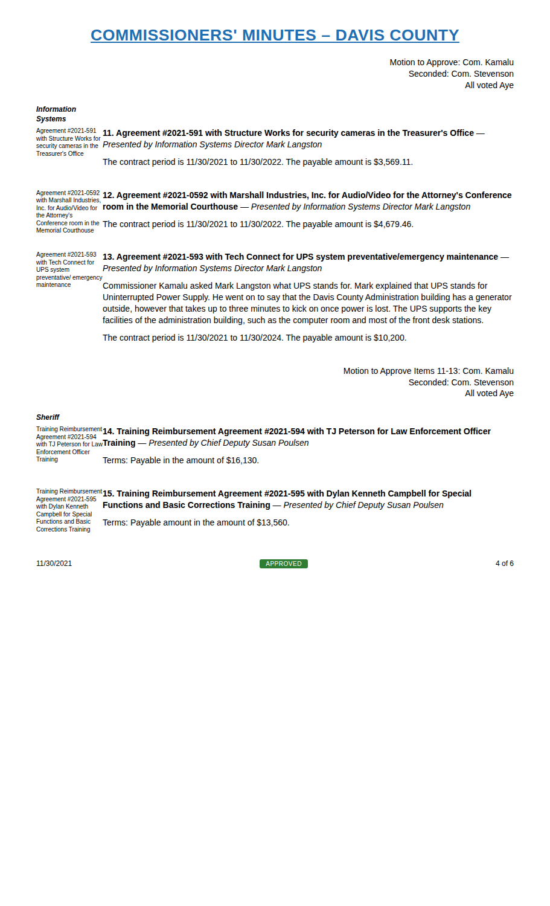COMMISSIONERS' MINUTES – DAVIS COUNTY
Motion to Approve: Com. Kamalu
Seconded: Com. Stevenson
All voted Aye
Information
Systems
| Agreement #2021-591 with Structure Works for security cameras in the Treasurer's Office | 11. Agreement #2021-591 with Structure Works for security cameras in the Treasurer's Office — Presented by Information Systems Director Mark Langston The contract period is 11/30/2021 to 11/30/2022. The payable amount is $3,569.11. |
| Agreement #2021-0592 with Marshall Industries, Inc. for Audio/Video for the Attorney's Conference room in the Memorial Courthouse | 12. Agreement #2021-0592 with Marshall Industries, Inc. for Audio/Video for the Attorney's Conference room in the Memorial Courthouse — Presented by Information Systems Director Mark Langston The contract period is 11/30/2021 to 11/30/2022. The payable amount is $4,679.46. |
| Agreement #2021-593 with Tech Connect for UPS system preventative/ emergency maintenance | 13. Agreement #2021-593 with Tech Connect for UPS system preventative/emergency maintenance — Presented by Information Systems Director Mark Langston Commissioner Kamalu asked Mark Langston what UPS stands for. Mark explained that UPS stands for Uninterrupted Power Supply. He went on to say that the Davis County Administration building has a generator outside, however that takes up to three minutes to kick on once power is lost. The UPS supports the key facilities of the administration building, such as the computer room and most of the front desk stations. The contract period is 11/30/2021 to 11/30/2024. The payable amount is $10,200. |
Motion to Approve Items 11-13: Com. Kamalu
Seconded: Com. Stevenson
All voted Aye
Sheriff
| Training Reimbursement Agreement #2021-594 with TJ Peterson for Law Enforcement Officer Training | 14. Training Reimbursement Agreement #2021-594 with TJ Peterson for Law Enforcement Officer Training — Presented by Chief Deputy Susan Poulsen Terms: Payable in the amount of $16,130. |
| Training Reimbursement Agreement #2021-595 with Dylan Kenneth Campbell for Special Functions and Basic Corrections Training | 15. Training Reimbursement Agreement #2021-595 with Dylan Kenneth Campbell for Special Functions and Basic Corrections Training — Presented by Chief Deputy Susan Poulsen Terms: Payable amount in the amount of $13,560. |
11/30/2021
APPROVED
4 of 6